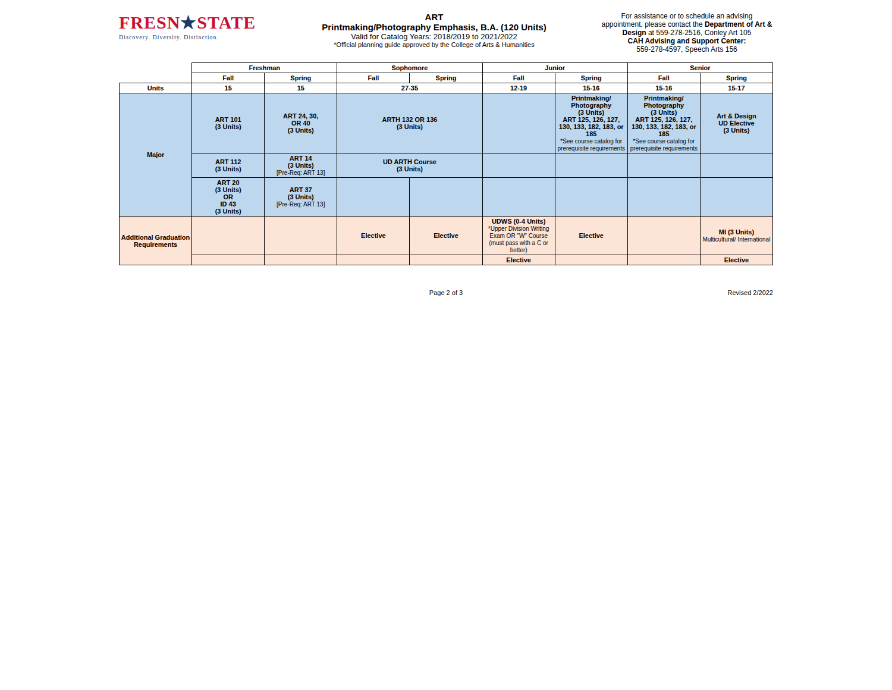FRESN★STATE
Discovery. Diversity. Distinction.
ART
Printmaking/Photography Emphasis, B.A. (120 Units)
Valid for Catalog Years: 2018/2019 to 2021/2022
*Official planning guide approved by the College of Arts & Humanities
For assistance or to schedule an advising appointment, please contact the Department of Art & Design at 559-278-2516, Conley Art 105
CAH Advising and Support Center:
559-278-4597, Speech Arts 156
| | Freshman | Sophomore | Junior | Senior |
| | Fall | Spring | Fall | Spring | Fall | Spring | Fall | Spring |
| Units | 15 | 15 | 27-35 | 12-19 | 15-16 | 15-16 | 15-17 |
| Major | ART 101 (3 Units) | ART 24, 30, OR 40 (3 Units) | ARTH 132 OR 136 (3 Units) | | Printmaking/ Photography (3 Units) ART 125, 126, 127, 130, 133, 182, 183, or 185 *See course catalog for prerequisite requirements | Printmaking/ Photography (3 Units) ART 125, 126, 127, 130, 133, 182, 183, or 185 *See course catalog for prerequisite requirements | Art & Design UD Elective (3 Units) |
| ART 112 (3 Units) | ART 14 (3 Units) [Pre-Req: ART 13] | UD ARTH Course (3 Units) | | | | |
| ART 20 (3 Units) OR ID 43 (3 Units) | ART 37 (3 Units) [Pre-Req: ART 13] | | | | | | |
| Additional Graduation Requirements | | | Elective | Elective | UDWS (0-4 Units) *Upper Division Writing Exam OR "W" Course (must pass with a C or better) | Elective | | MI (3 Units) Multicultural/ International |
| | | | | Elective | | | Elective |
Page 2 of 3
Revised 2/2022